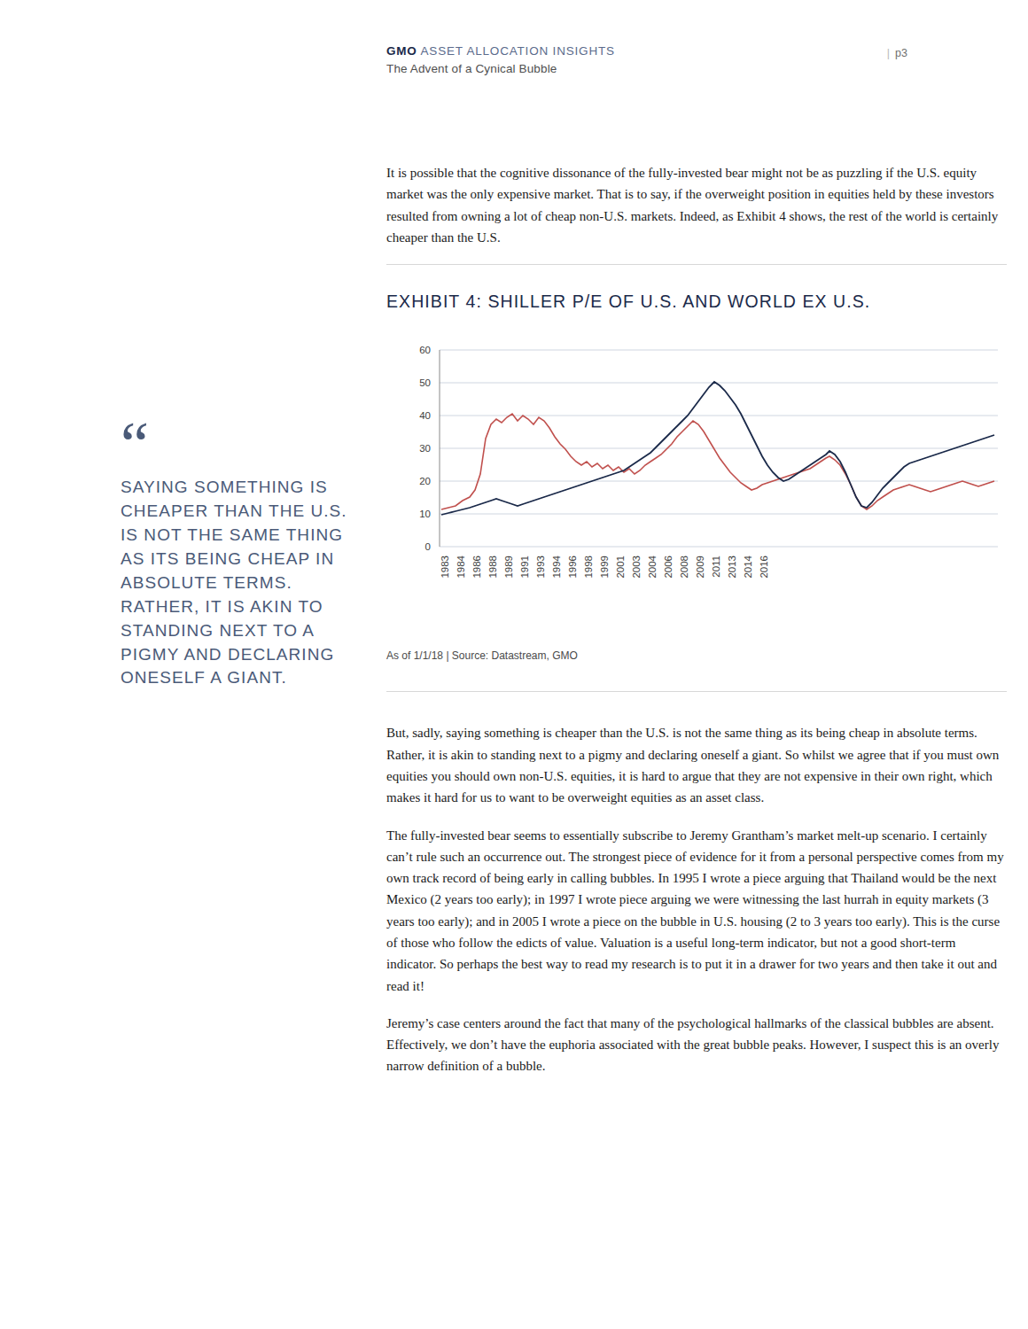GMO Asset Allocation Insights
The Advent of a Cynical Bubble
|p3
“
Saying something is cheaper than the U.S. is not the same thing as its being cheap in absolute terms. Rather, it is akin to standing next to a pigmy and declaring oneself a giant.
It is possible that the cognitive dissonance of the fully-invested bear might not be as puzzling if the U.S. equity market was the only expensive market. That is to say, if the overweight position in equities held by these investors resulted from owning a lot of cheap non-U.S. markets. Indeed, as Exhibit 4 shows, the rest of the world is certainly cheaper than the U.S.
EXHIBIT 4: SHILLER P/E OF U.S. AND WORLD EX U.S.
60 50 40 30 20 10 0 1983 1984 1986 1988 1989 1991 1993 1994 1996 1998 1999 2001 2003 2004 2006 2008 2009 2011 2013 2014 2016
As of 1/1/18 | Source: Datastream, GMO
But, sadly, saying something is cheaper than the U.S. is not the same thing as its being cheap in absolute terms. Rather, it is akin to standing next to a pigmy and declaring oneself a giant. So whilst we agree that if you must own equities you should own non-U.S. equities, it is hard to argue that they are not expensive in their own right, which makes it hard for us to want to be overweight equities as an asset class.
The fully-invested bear seems to essentially subscribe to Jeremy Grantham’s market melt-up scenario. I certainly can’t rule such an occurrence out. The strongest piece of evidence for it from a personal perspective comes from my own track record of being early in calling bubbles. In 1995 I wrote a piece arguing that Thailand would be the next Mexico (2 years too early); in 1997 I wrote piece arguing we were witnessing the last hurrah in equity markets (3 years too early); and in 2005 I wrote a piece on the bubble in U.S. housing (2 to 3 years too early). This is the curse of those who follow the edicts of value. Valuation is a useful long-term indicator, but not a good short-term indicator. So perhaps the best way to read my research is to put it in a drawer for two years and then take it out and read it!
Jeremy’s case centers around the fact that many of the psychological hallmarks of the classical bubbles are absent. Effectively, we don’t have the euphoria associated with the great bubble peaks. However, I suspect this is an overly narrow definition of a bubble.